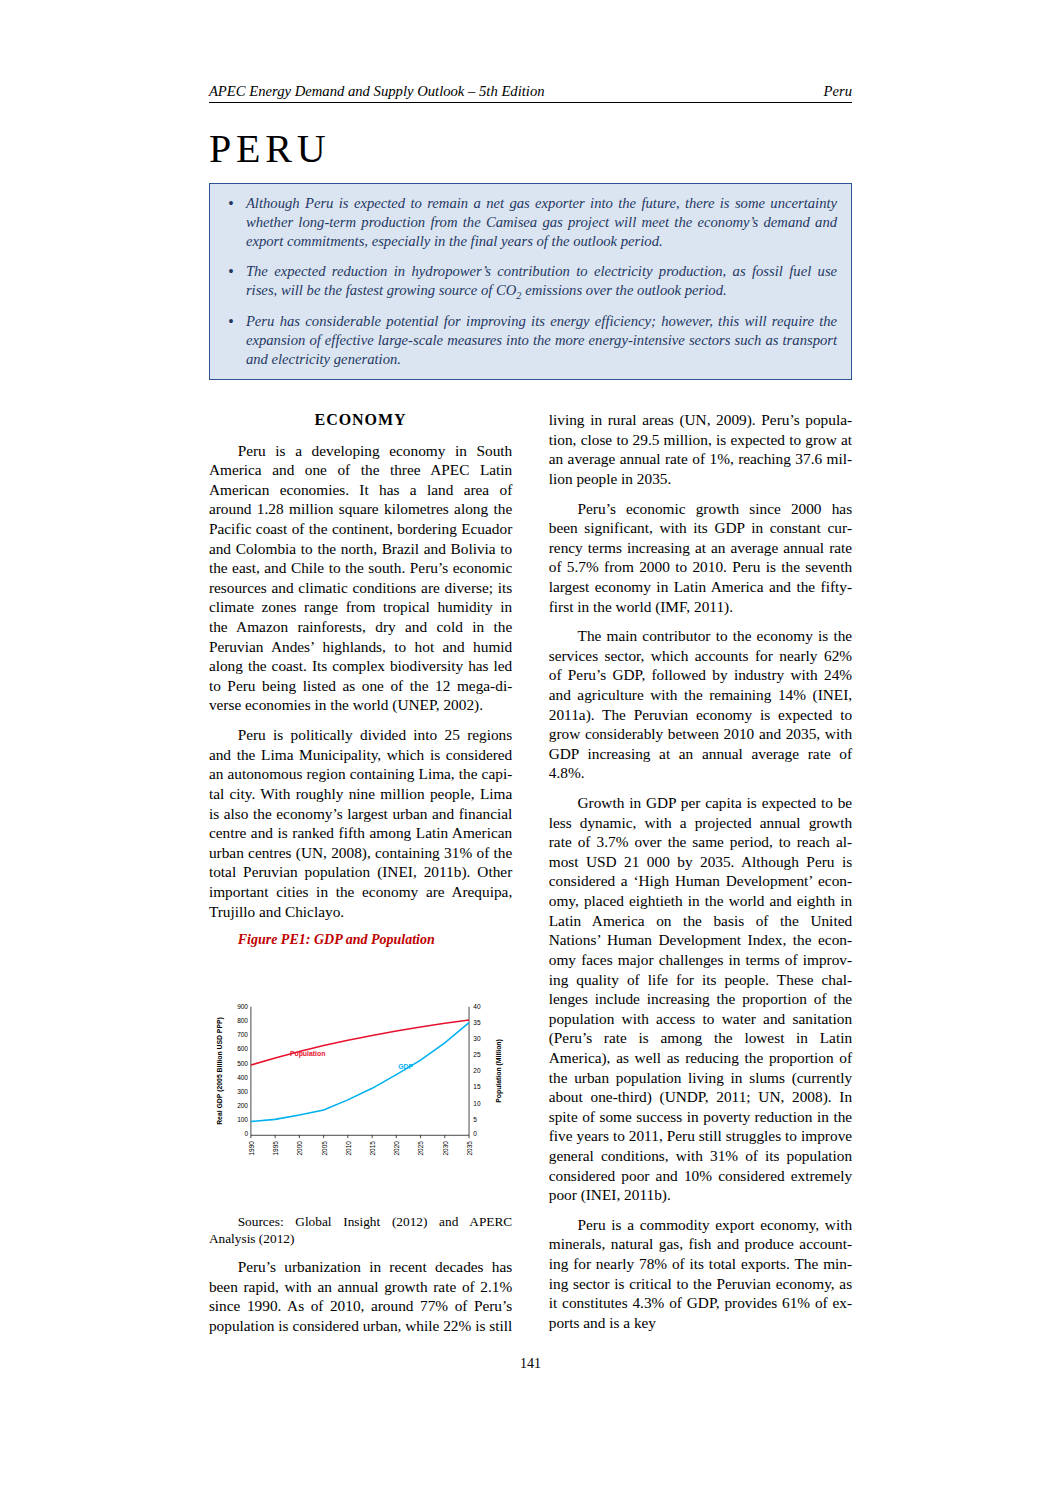APEC Energy Demand and Supply Outlook – 5th Edition
Peru
PERU
Although Peru is expected to remain a net gas exporter into the future, there is some uncertainty whether long-term production from the Camisea gas project will meet the economy’s demand and export commitments, especially in the final years of the outlook period.
The expected reduction in hydropower’s contribution to electricity production, as fossil fuel use rises, will be the fastest growing source of CO2 emissions over the outlook period.
Peru has considerable potential for improving its energy efficiency; however, this will require the expansion of effective large-scale measures into the more energy-intensive sectors such as transport and electricity generation.
ECONOMY
Peru is a developing economy in South America and one of the three APEC Latin American economies. It has a land area of around 1.28 million square kilometres along the Pacific coast of the continent, bordering Ecuador and Colombia to the north, Brazil and Bolivia to the east, and Chile to the south. Peru’s economic resources and climatic conditions are diverse; its climate zones range from tropical humidity in the Amazon rainforests, dry and cold in the Peruvian Andes’ highlands, to hot and humid along the coast. Its complex biodiversity has led to Peru being listed as one of the 12 mega-diverse economies in the world (UNEP, 2002).
Peru is politically divided into 25 regions and the Lima Municipality, which is considered an autonomous region containing Lima, the capital city. With roughly nine million people, Lima is also the economy’s largest urban and financial centre and is ranked fifth among Latin American urban centres (UN, 2008), containing 31% of the total Peruvian population (INEI, 2011b). Other important cities in the economy are Arequipa, Trujillo and Chiclayo.
Figure PE1: GDP and Population
900 800 700 600 500 400 300 200 100 0 40 35 30 25 20 15 10 5 0 1990 1995 2000 2005 2010 2015 2020 2025 2030 2035 Real GDP (2005 Billion USD PPP) Population (Million) Population GDP
Sources: Global Insight (2012) and APERC Analysis (2012)
Peru’s urbanization in recent decades has been rapid, with an annual growth rate of 2.1% since 1990. As of 2010, around 77% of Peru’s population is considered urban, while 22% is still living in rural areas (UN, 2009). Peru’s population, close to 29.5 million, is expected to grow at an average annual rate of 1%, reaching 37.6 million people in 2035.
Peru’s economic growth since 2000 has been significant, with its GDP in constant currency terms increasing at an average annual rate of 5.7% from 2000 to 2010. Peru is the seventh largest economy in Latin America and the fifty-first in the world (IMF, 2011).
The main contributor to the economy is the services sector, which accounts for nearly 62% of Peru’s GDP, followed by industry with 24% and agriculture with the remaining 14% (INEI, 2011a). The Peruvian economy is expected to grow considerably between 2010 and 2035, with GDP increasing at an annual average rate of 4.8%.
Growth in GDP per capita is expected to be less dynamic, with a projected annual growth rate of 3.7% over the same period, to reach almost USD 21 000 by 2035. Although Peru is considered a ‘High Human Development’ economy, placed eightieth in the world and eighth in Latin America on the basis of the United Nations’ Human Development Index, the economy faces major challenges in terms of improving quality of life for its people. These challenges include increasing the proportion of the population with access to water and sanitation (Peru’s rate is among the lowest in Latin America), as well as reducing the proportion of the urban population living in slums (currently about one-third) (UNDP, 2011; UN, 2008). In spite of some success in poverty reduction in the five years to 2011, Peru still struggles to improve general conditions, with 31% of its population considered poor and 10% considered extremely poor (INEI, 2011b).
Peru is a commodity export economy, with minerals, natural gas, fish and produce accounting for nearly 78% of its total exports. The mining sector is critical to the Peruvian economy, as it constitutes 4.3% of GDP, provides 61% of exports and is a key
141